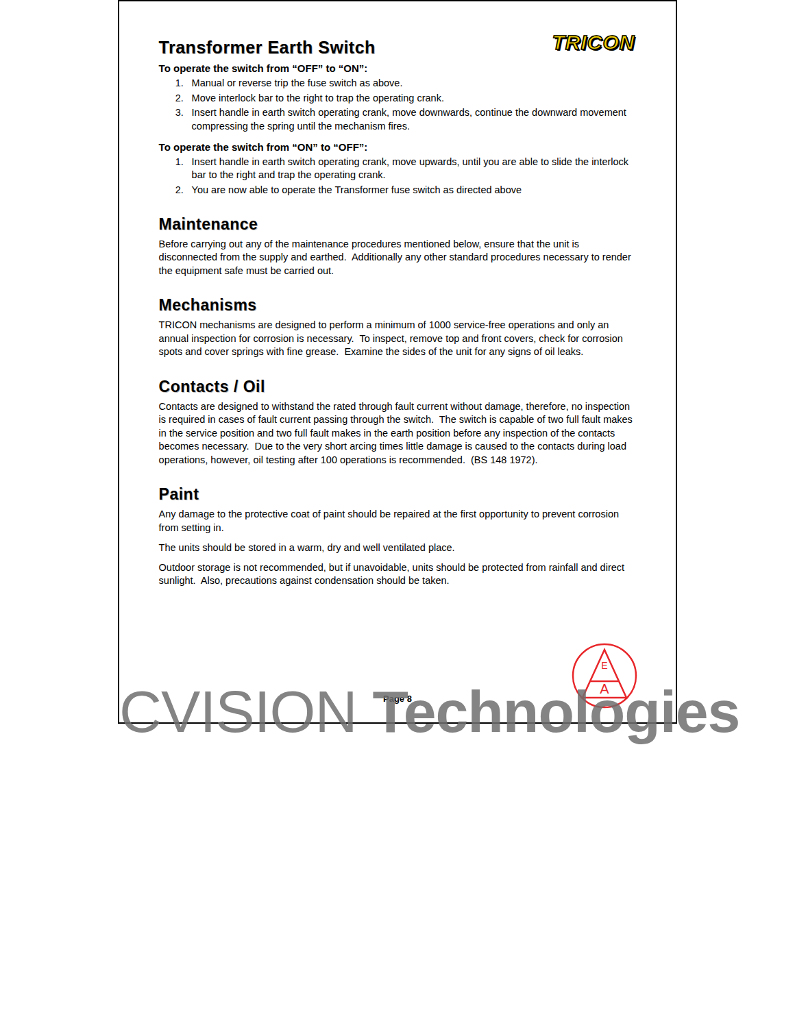TRICON
Transformer Earth Switch
To operate the switch from “OFF” to “ON”:
Manual or reverse trip the fuse switch as above.
Move interlock bar to the right to trap the operating crank.
Insert handle in earth switch operating crank, move downwards, continue the downward movement compressing the spring until the mechanism fires.
To operate the switch from “ON” to “OFF”:
Insert handle in earth switch operating crank, move upwards, until you are able to slide the interlock bar to the right and trap the operating crank.
You are now able to operate the Transformer fuse switch as directed above
Maintenance
Before carrying out any of the maintenance procedures mentioned below, ensure that the unit is disconnected from the supply and earthed. Additionally any other standard procedures necessary to render the equipment safe must be carried out.
Mechanisms
TRICON mechanisms are designed to perform a minimum of 1000 service-free operations and only an annual inspection for corrosion is necessary. To inspect, remove top and front covers, check for corrosion spots and cover springs with fine grease. Examine the sides of the unit for any signs of oil leaks.
Contacts / Oil
Contacts are designed to withstand the rated through fault current without damage, therefore, no inspection is required in cases of fault current passing through the switch. The switch is capable of two full fault makes in the service position and two full fault makes in the earth position before any inspection of the contacts becomes necessary. Due to the very short arcing times little damage is caused to the contacts during load operations, however, oil testing after 100 operations is recommended. (BS 148 1972).
Paint
Any damage to the protective coat of paint should be repaired at the first opportunity to prevent corrosion from setting in.
The units should be stored in a warm, dry and well ventilated place.
Outdoor storage is not recommended, but if unavoidable, units should be protected from rainfall and direct sunlight. Also, precautions against condensation should be taken.
Page 8
A E
CVISION Technologies